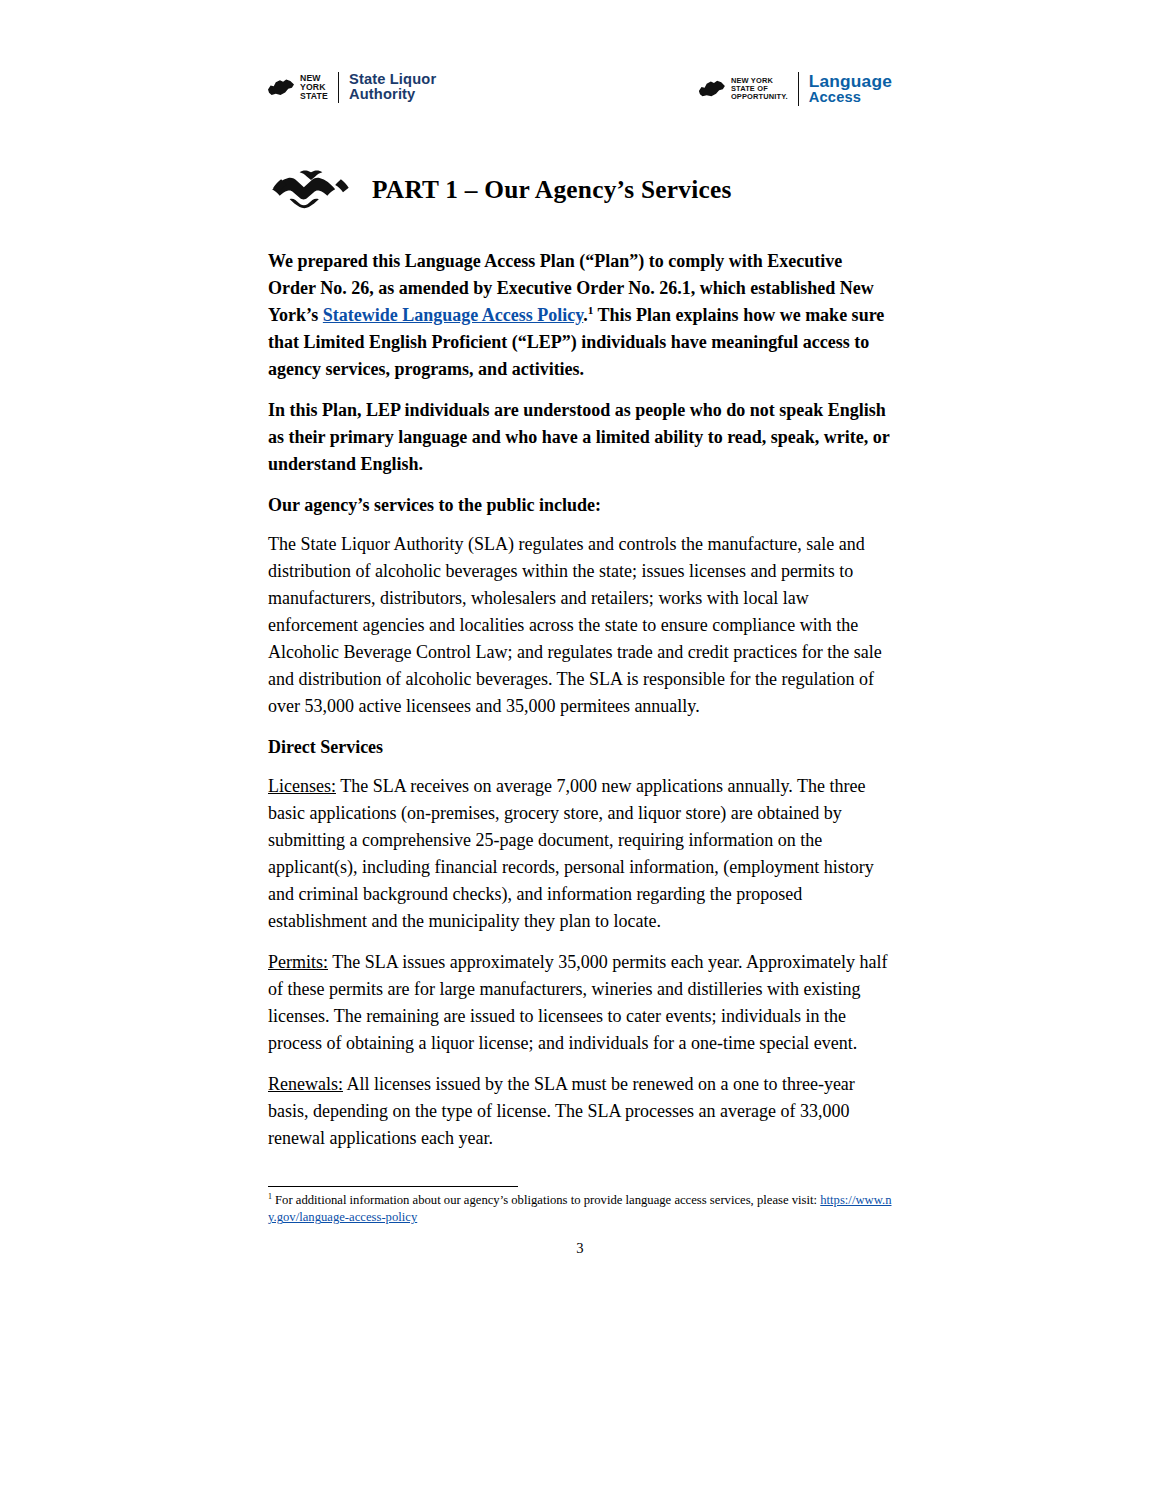New York State
State LiquorAuthority
New York State of Opportunity.
LanguageAccess
PART 1 – Our Agency’s Services
We prepared this Language Access Plan (“Plan”) to comply with Executive Order No. 26, as amended by Executive Order No. 26.1, which established New York’s Statewide Language Access Policy.1 This Plan explains how we make sure that Limited English Proficient (“LEP”) individuals have meaningful access to agency services, programs, and activities.
In this Plan, LEP individuals are understood as people who do not speak English as their primary language and who have a limited ability to read, speak, write, or understand English.
Our agency’s services to the public include:
The State Liquor Authority (SLA) regulates and controls the manufacture, sale and distribution of alcoholic beverages within the state; issues licenses and permits to manufacturers, distributors, wholesalers and retailers; works with local law enforcement agencies and localities across the state to ensure compliance with the Alcoholic Beverage Control Law; and regulates trade and credit practices for the sale and distribution of alcoholic beverages. The SLA is responsible for the regulation of over 53,000 active licensees and 35,000 permitees annually.
Direct Services
Licenses: The SLA receives on average 7,000 new applications annually. The three basic applications (on-premises, grocery store, and liquor store) are obtained by submitting a comprehensive 25-page document, requiring information on the applicant(s), including financial records, personal information, (employment history and criminal background checks), and information regarding the proposed establishment and the municipality they plan to locate.
Permits: The SLA issues approximately 35,000 permits each year. Approximately half of these permits are for large manufacturers, wineries and distilleries with existing licenses. The remaining are issued to licensees to cater events; individuals in the process of obtaining a liquor license; and individuals for a one-time special event.
Renewals: All licenses issued by the SLA must be renewed on a one to three-year basis, depending on the type of license. The SLA processes an average of 33,000 renewal applications each year.
1 For additional information about our agency’s obligations to provide language access services, please visit: https://www.ny.gov/language-access-policy
3